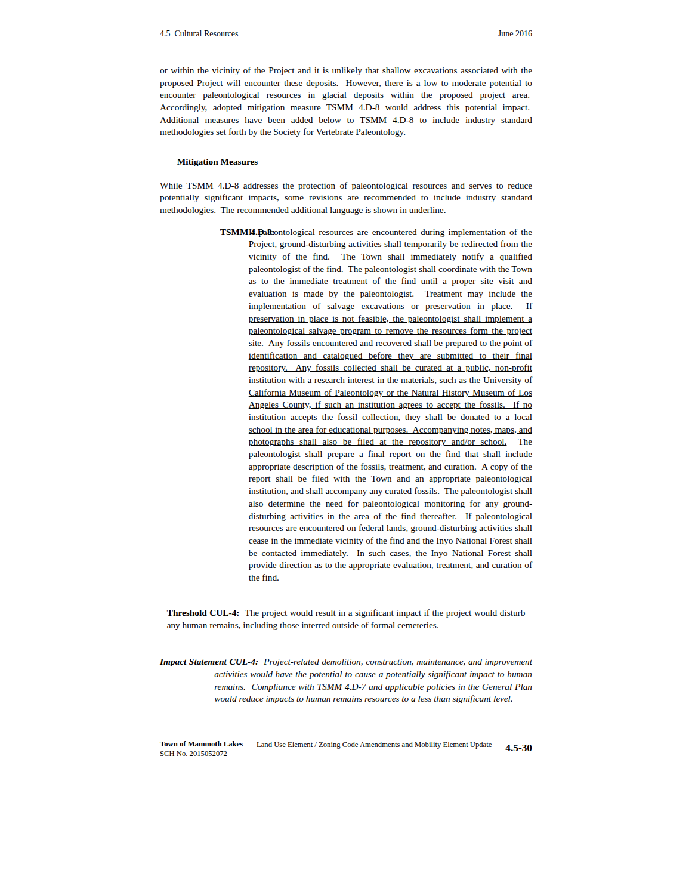4.5 Cultural Resources June 2016
or within the vicinity of the Project and it is unlikely that shallow excavations associated with the proposed Project will encounter these deposits. However, there is a low to moderate potential to encounter paleontological resources in glacial deposits within the proposed project area. Accordingly, adopted mitigation measure TSMM 4.D-8 would address this potential impact. Additional measures have been added below to TSMM 4.D-8 to include industry standard methodologies set forth by the Society for Vertebrate Paleontology.
Mitigation Measures
While TSMM 4.D-8 addresses the protection of paleontological resources and serves to reduce potentially significant impacts, some revisions are recommended to include industry standard methodologies. The recommended additional language is shown in underline.
TSMM 4.D-8: If paleontological resources are encountered during implementation of the Project, ground-disturbing activities shall temporarily be redirected from the vicinity of the find. The Town shall immediately notify a qualified paleontologist of the find. The paleontologist shall coordinate with the Town as to the immediate treatment of the find until a proper site visit and evaluation is made by the paleontologist. Treatment may include the implementation of salvage excavations or preservation in place. If preservation in place is not feasible, the paleontologist shall implement a paleontological salvage program to remove the resources form the project site. Any fossils encountered and recovered shall be prepared to the point of identification and catalogued before they are submitted to their final repository. Any fossils collected shall be curated at a public, non-profit institution with a research interest in the materials, such as the University of California Museum of Paleontology or the Natural History Museum of Los Angeles County, if such an institution agrees to accept the fossils. If no institution accepts the fossil collection, they shall be donated to a local school in the area for educational purposes. Accompanying notes, maps, and photographs shall also be filed at the repository and/or school. The paleontologist shall prepare a final report on the find that shall include appropriate description of the fossils, treatment, and curation. A copy of the report shall be filed with the Town and an appropriate paleontological institution, and shall accompany any curated fossils. The paleontologist shall also determine the need for paleontological monitoring for any ground-disturbing activities in the area of the find thereafter. If paleontological resources are encountered on federal lands, ground-disturbing activities shall cease in the immediate vicinity of the find and the Inyo National Forest shall be contacted immediately. In such cases, the Inyo National Forest shall provide direction as to the appropriate evaluation, treatment, and curation of the find.
Threshold CUL-4: The project would result in a significant impact if the project would disturb any human remains, including those interred outside of formal cemeteries.
Impact Statement CUL-4: Project-related demolition, construction, maintenance, and improvement activities would have the potential to cause a potentially significant impact to human remains. Compliance with TSMM 4.D-7 and applicable policies in the General Plan would reduce impacts to human remains resources to a less than significant level.
Town of Mammoth Lakes
SCH No. 2015052072
Land Use Element / Zoning Code Amendments and Mobility Element Update
4.5-30